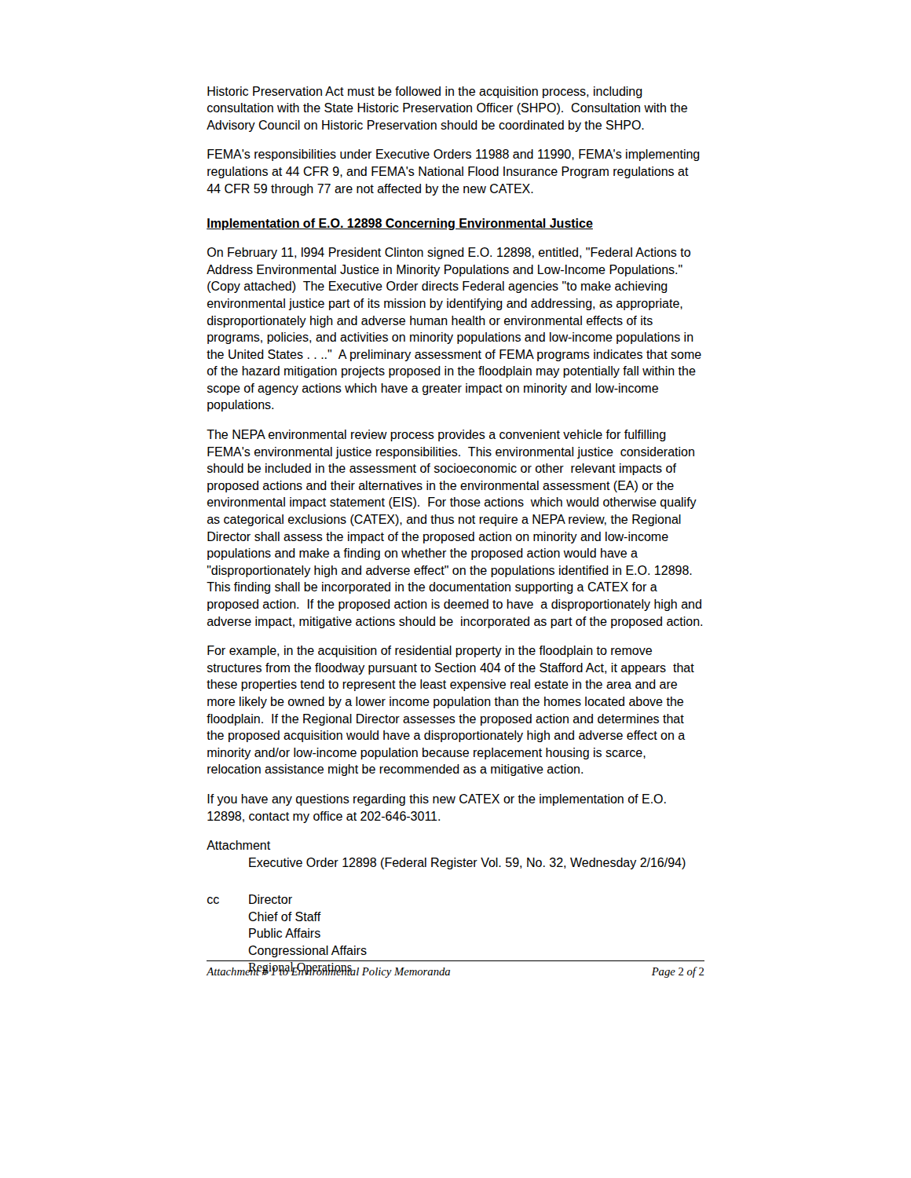Historic Preservation Act must be followed in the acquisition process, including consultation with the State Historic Preservation Officer (SHPO). Consultation with the Advisory Council on Historic Preservation should be coordinated by the SHPO.
FEMA's responsibilities under Executive Orders 11988 and 11990, FEMA's implementing regulations at 44 CFR 9, and FEMA's National Flood Insurance Program regulations at 44 CFR 59 through 77 are not affected by the new CATEX.
Implementation of E.O. 12898 Concerning Environmental Justice
On February 11, l994 President Clinton signed E.O. 12898, entitled, "Federal Actions to Address Environmental Justice in Minority Populations and Low-Income Populations." (Copy attached) The Executive Order directs Federal agencies "to make achieving environmental justice part of its mission by identifying and addressing, as appropriate, disproportionately high and adverse human health or environmental effects of its programs, policies, and activities on minority populations and low-income populations in the United States . . .." A preliminary assessment of FEMA programs indicates that some of the hazard mitigation projects proposed in the floodplain may potentially fall within the scope of agency actions which have a greater impact on minority and low-income populations.
The NEPA environmental review process provides a convenient vehicle for fulfilling FEMA's environmental justice responsibilities. This environmental justice consideration should be included in the assessment of socioeconomic or other relevant impacts of proposed actions and their alternatives in the environmental assessment (EA) or the environmental impact statement (EIS). For those actions which would otherwise qualify as categorical exclusions (CATEX), and thus not require a NEPA review, the Regional Director shall assess the impact of the proposed action on minority and low-income populations and make a finding on whether the proposed action would have a "disproportionately high and adverse effect" on the populations identified in E.O. 12898. This finding shall be incorporated in the documentation supporting a CATEX for a proposed action. If the proposed action is deemed to have a disproportionately high and adverse impact, mitigative actions should be incorporated as part of the proposed action.
For example, in the acquisition of residential property in the floodplain to remove structures from the floodway pursuant to Section 404 of the Stafford Act, it appears that these properties tend to represent the least expensive real estate in the area and are more likely be owned by a lower income population than the homes located above the floodplain. If the Regional Director assesses the proposed action and determines that the proposed acquisition would have a disproportionately high and adverse effect on a minority and/or low-income population because replacement housing is scarce, relocation assistance might be recommended as a mitigative action.
If you have any questions regarding this new CATEX or the implementation of E.O. 12898, contact my office at 202-646-3011.
Attachment
Executive Order 12898 (Federal Register Vol. 59, No. 32, Wednesday 2/16/94)
| cc | Director |
| | Chief of Staff |
| | Public Affairs |
| | Congressional Affairs |
| | Regional Operations |
Attachment # 1 to Environmental Policy Memoranda Page 2 of 2